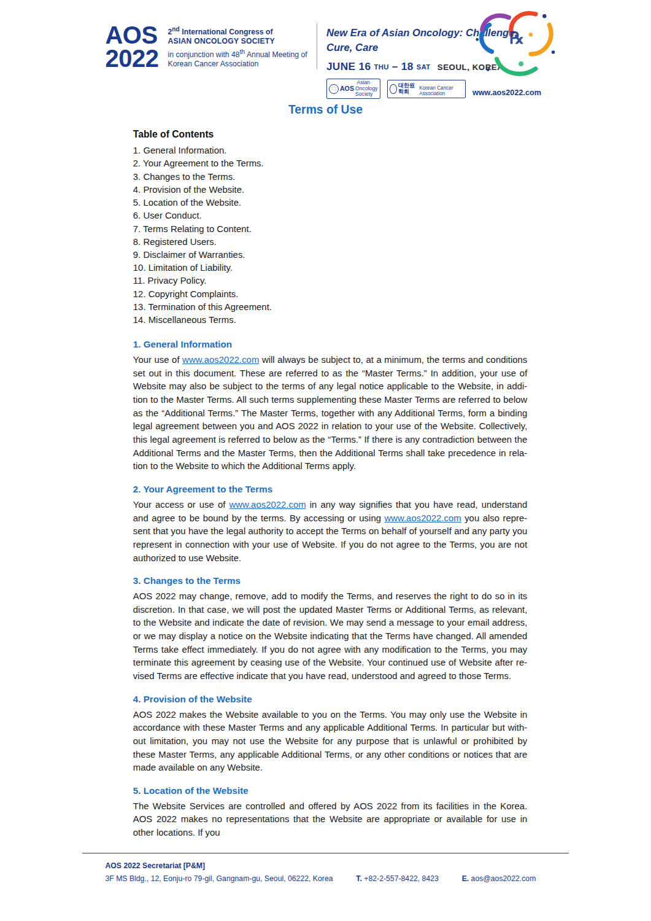℞
AOS 2022
2nd International Congress of
ASIAN ONCOLOGY SOCIETY
in conjunction with 48th Annual Meeting of
Korean Cancer Association
New Era of Asian Oncology: Challenge, Cure, Care
JUNE 16 THU – 18 SAT SEOUL, KOREA
AOS Asian
Oncology
Society 대한욌학회
Korean Cancer Association www.aos2022.com
Terms of Use
Table of Contents
1. General Information.
2. Your Agreement to the Terms.
3. Changes to the Terms.
4. Provision of the Website.
5. Location of the Website.
6. User Conduct.
7. Terms Relating to Content.
8. Registered Users.
9. Disclaimer of Warranties.
10. Limitation of Liability.
11. Privacy Policy.
12. Copyright Complaints.
13. Termination of this Agreement.
14. Miscellaneous Terms.
1. General Information
Your use of www.aos2022.com will always be subject to, at a minimum, the terms and conditions set out in this document. These are referred to as the “Master Terms.” In addition, your use of Website may also be subject to the terms of any legal notice applicable to the Website, in addition to the Master Terms. All such terms supplementing these Master Terms are referred to below as the “Additional Terms.” The Master Terms, together with any Additional Terms, form a binding legal agreement between you and AOS 2022 in relation to your use of the Website. Collectively, this legal agreement is referred to below as the “Terms.” If there is any contradiction between the Additional Terms and the Master Terms, then the Additional Terms shall take precedence in relation to the Website to which the Additional Terms apply.
2. Your Agreement to the Terms
Your access or use of www.aos2022.com in any way signifies that you have read, understand and agree to be bound by the terms. By accessing or using www.aos2022.com you also represent that you have the legal authority to accept the Terms on behalf of yourself and any party you represent in connection with your use of Website. If you do not agree to the Terms, you are not authorized to use Website.
3. Changes to the Terms
AOS 2022 may change, remove, add to modify the Terms, and reserves the right to do so in its discretion. In that case, we will post the updated Master Terms or Additional Terms, as relevant, to the Website and indicate the date of revision. We may send a message to your email address, or we may display a notice on the Website indicating that the Terms have changed. All amended Terms take effect immediately. If you do not agree with any modification to the Terms, you may terminate this agreement by ceasing use of the Website. Your continued use of Website after revised Terms are effective indicate that you have read, understood and agreed to those Terms.
4. Provision of the Website
AOS 2022 makes the Website available to you on the Terms. You may only use the Website in accordance with these Master Terms and any applicable Additional Terms. In particular but without limitation, you may not use the Website for any purpose that is unlawful or prohibited by these Master Terms, any applicable Additional Terms, or any other conditions or notices that are made available on any Website.
5. Location of the Website
The Website Services are controlled and offered by AOS 2022 from its facilities in the Korea. AOS 2022 makes no representations that the Website are appropriate or available for use in other locations. If you
AOS 2022 Secretariat [P&M]
3F MS Bldg., 12, Eonju-ro 79-gil, Gangnam-gu, Seoul, 06222, Korea
T. +82-2-557-8422, 8423
E. aos@aos2022.com